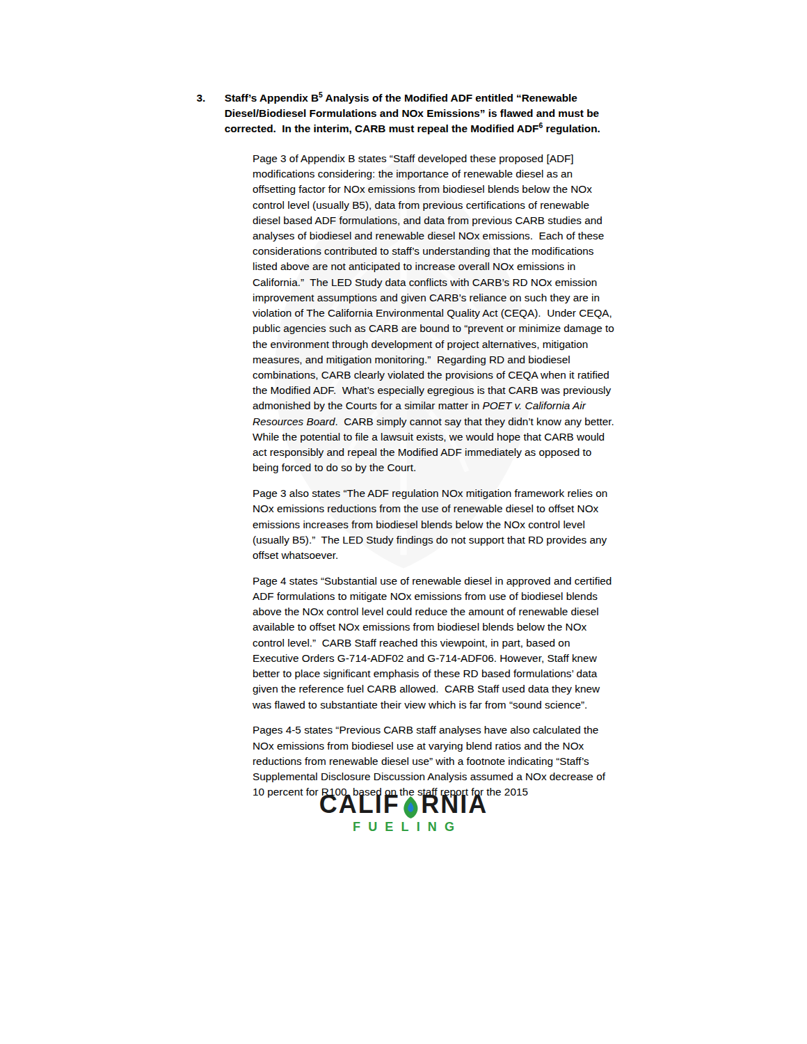Staff’s Appendix B5 Analysis of the Modified ADF entitled “Renewable Diesel/Biodiesel Formulations and NOx Emissions” is flawed and must be corrected. In the interim, CARB must repeal the Modified ADF6 regulation.
Page 3 of Appendix B states “Staff developed these proposed [ADF] modifications considering: the importance of renewable diesel as an offsetting factor for NOx emissions from biodiesel blends below the NOx control level (usually B5), data from previous certifications of renewable diesel based ADF formulations, and data from previous CARB studies and analyses of biodiesel and renewable diesel NOx emissions. Each of these considerations contributed to staff’s understanding that the modifications listed above are not anticipated to increase overall NOx emissions in California.” The LED Study data conflicts with CARB’s RD NOx emission improvement assumptions and given CARB’s reliance on such they are in violation of The California Environmental Quality Act (CEQA). Under CEQA, public agencies such as CARB are bound to “prevent or minimize damage to the environment through development of project alternatives, mitigation measures, and mitigation monitoring.” Regarding RD and biodiesel combinations, CARB clearly violated the provisions of CEQA when it ratified the Modified ADF. What’s especially egregious is that CARB was previously admonished by the Courts for a similar matter in POET v. California Air Resources Board. CARB simply cannot say that they didn’t know any better. While the potential to file a lawsuit exists, we would hope that CARB would act responsibly and repeal the Modified ADF immediately as opposed to being forced to do so by the Court.
Page 3 also states “The ADF regulation NOx mitigation framework relies on NOx emissions reductions from the use of renewable diesel to offset NOx emissions increases from biodiesel blends below the NOx control level (usually B5).” The LED Study findings do not support that RD provides any offset whatsoever.
Page 4 states “Substantial use of renewable diesel in approved and certified ADF formulations to mitigate NOx emissions from use of biodiesel blends above the NOx control level could reduce the amount of renewable diesel available to offset NOx emissions from biodiesel blends below the NOx control level.” CARB Staff reached this viewpoint, in part, based on Executive Orders G-714-ADF02 and G-714-ADF06. However, Staff knew better to place significant emphasis of these RD based formulations’ data given the reference fuel CARB allowed. CARB Staff used data they knew was flawed to substantiate their view which is far from “sound science”.
Pages 4-5 states “Previous CARB staff analyses have also calculated the NOx emissions from biodiesel use at varying blend ratios and the NOx reductions from renewable diesel use” with a footnote indicating “Staff’s Supplemental Disclosure Discussion Analysis assumed a NOx decrease of 10 percent for R100, based on the staff report for the 2015
CALIF RNIA
FUELING